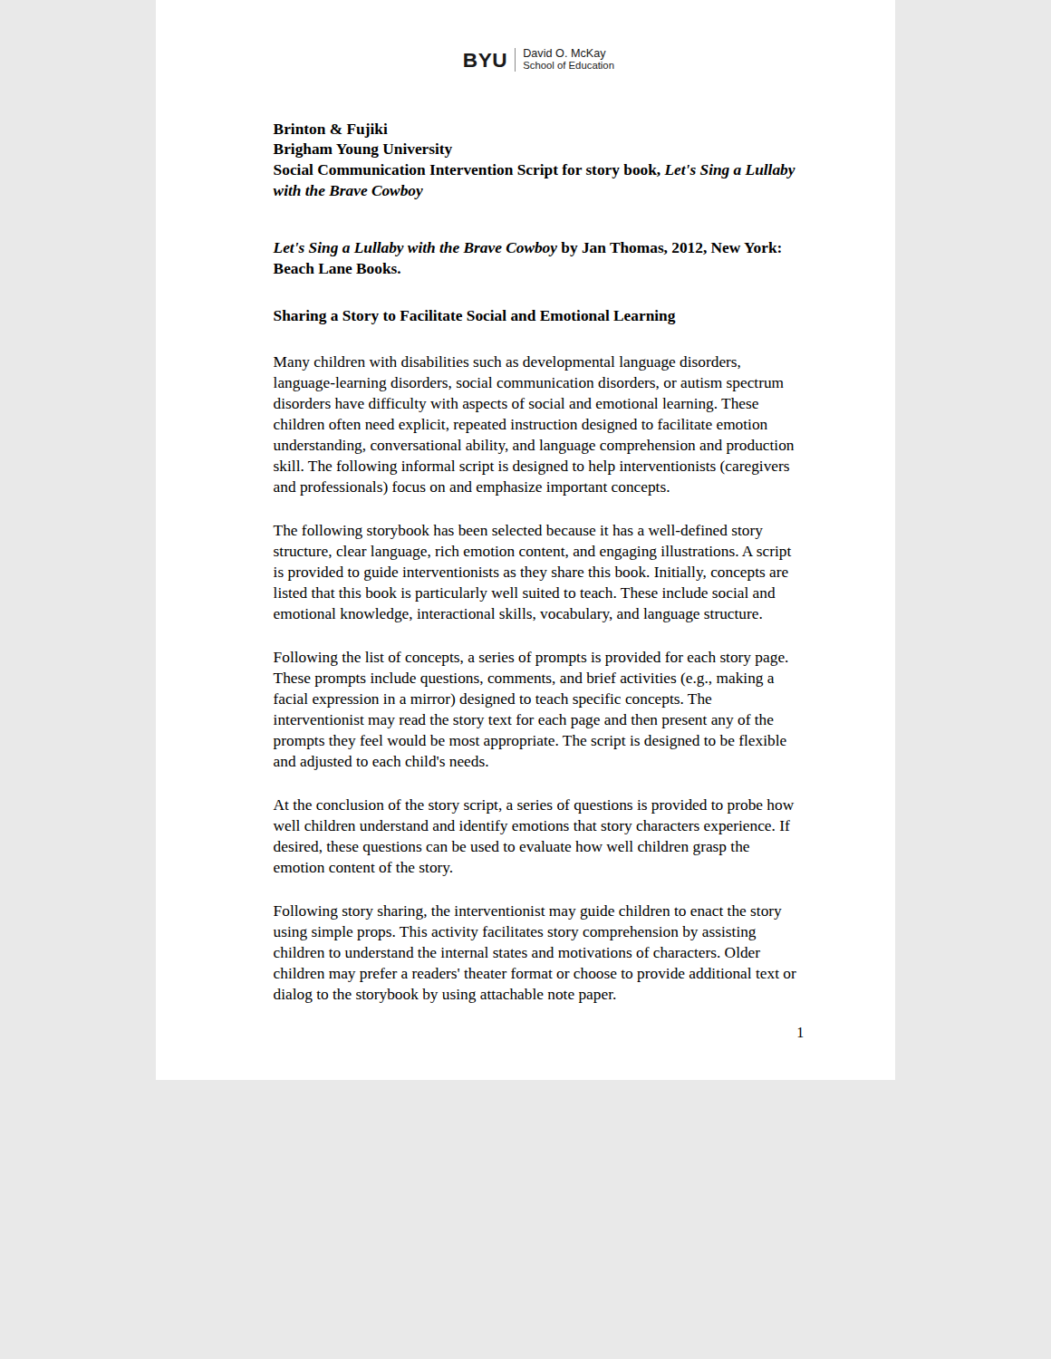BYU David O. McKay School of Education
Brinton & Fujiki
Brigham Young University
Social Communication Intervention Script for story book, Let's Sing a Lullaby with the Brave Cowboy
Let's Sing a Lullaby with the Brave Cowboy by Jan Thomas, 2012, New York: Beach Lane Books.
Sharing a Story to Facilitate Social and Emotional Learning
Many children with disabilities such as developmental language disorders, language-learning disorders, social communication disorders, or autism spectrum disorders have difficulty with aspects of social and emotional learning. These children often need explicit, repeated instruction designed to facilitate emotion understanding, conversational ability, and language comprehension and production skill. The following informal script is designed to help interventionists (caregivers and professionals) focus on and emphasize important concepts.
The following storybook has been selected because it has a well-defined story structure, clear language, rich emotion content, and engaging illustrations. A script is provided to guide interventionists as they share this book. Initially, concepts are listed that this book is particularly well suited to teach. These include social and emotional knowledge, interactional skills, vocabulary, and language structure.
Following the list of concepts, a series of prompts is provided for each story page. These prompts include questions, comments, and brief activities (e.g., making a facial expression in a mirror) designed to teach specific concepts. The interventionist may read the story text for each page and then present any of the prompts they feel would be most appropriate. The script is designed to be flexible and adjusted to each child's needs.
At the conclusion of the story script, a series of questions is provided to probe how well children understand and identify emotions that story characters experience. If desired, these questions can be used to evaluate how well children grasp the emotion content of the story.
Following story sharing, the interventionist may guide children to enact the story using simple props. This activity facilitates story comprehension by assisting children to understand the internal states and motivations of characters. Older children may prefer a readers' theater format or choose to provide additional text or dialog to the storybook by using attachable note paper.
1